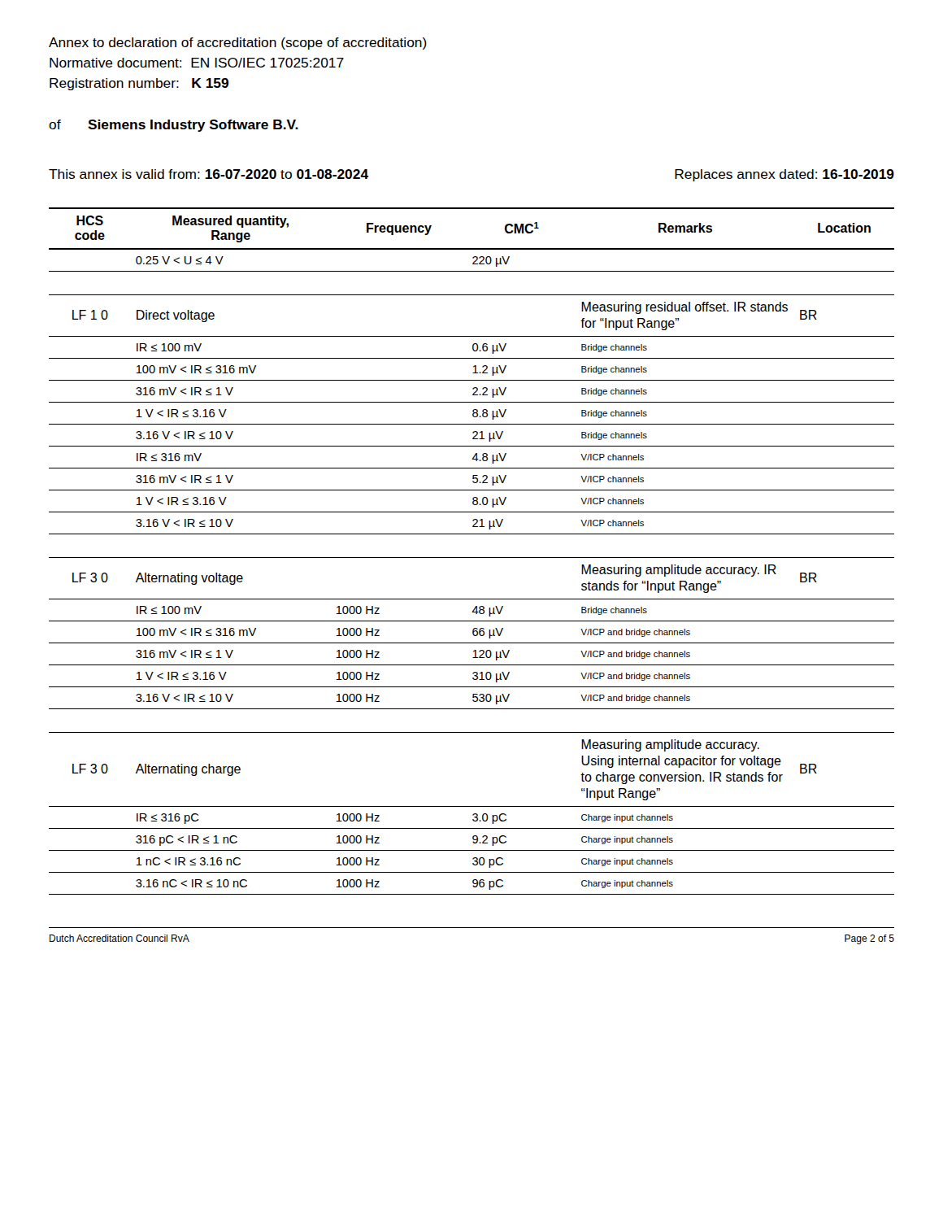Annex to declaration of accreditation (scope of accreditation)
Normative document: EN ISO/IEC 17025:2017
Registration number: K 159
of Siemens Industry Software B.V.
This annex is valid from: 16-07-2020 to 01-08-2024 Replaces annex dated: 16-10-2019
| HCS code | Measured quantity, Range | Frequency | CMC 1 | Remarks | Location |
| --- | --- | --- | --- | --- | --- |
| | 0.25 V < U ≤ 4 V | | 220 µV | | |
| LF 1 0 | Direct voltage | | | Measuring residual offset. IR stands for “Input Range” | BR |
| | IR ≤ 100 mV | | 0.6 µV | Bridge channels | |
| | 100 mV < IR ≤ 316 mV | | 1.2 µV | Bridge channels | |
| | 316 mV < IR ≤ 1 V | | 2.2 µV | Bridge channels | |
| | 1 V < IR ≤ 3.16 V | | 8.8 µV | Bridge channels | |
| | 3.16 V < IR ≤ 10 V | | 21 µV | Bridge channels | |
| | IR ≤ 316 mV | | 4.8 µV | V/ICP channels | |
| | 316 mV < IR ≤ 1 V | | 5.2 µV | V/ICP channels | |
| | 1 V < IR ≤ 3.16 V | | 8.0 µV | V/ICP channels | |
| | 3.16 V < IR ≤ 10 V | | 21 µV | V/ICP channels | |
| LF 3 0 | Alternating voltage | | | Measuring amplitude accuracy. IR stands for “Input Range” | BR |
| | IR ≤ 100 mV | 1000 Hz | 48 µV | Bridge channels | |
| | 100 mV < IR ≤ 316 mV | 1000 Hz | 66 µV | V/ICP and bridge channels | |
| | 316 mV < IR ≤ 1 V | 1000 Hz | 120 µV | V/ICP and bridge channels | |
| | 1 V < IR ≤ 3.16 V | 1000 Hz | 310 µV | V/ICP and bridge channels | |
| | 3.16 V < IR ≤ 10 V | 1000 Hz | 530 µV | V/ICP and bridge channels | |
| LF 3 0 | Alternating charge | | | Measuring amplitude accuracy. Using internal capacitor for voltage to charge conversion. IR stands for “Input Range” | BR |
| | IR ≤ 316 pC | 1000 Hz | 3.0 pC | Charge input channels | |
| | 316 pC < IR ≤ 1 nC | 1000 Hz | 9.2 pC | Charge input channels | |
| | 1 nC < IR ≤ 3.16 nC | 1000 Hz | 30 pC | Charge input channels | |
| | 3.16 nC < IR ≤ 10 nC | 1000 Hz | 96 pC | Charge input channels | |
Dutch Accreditation Council RvA Page 2 of 5